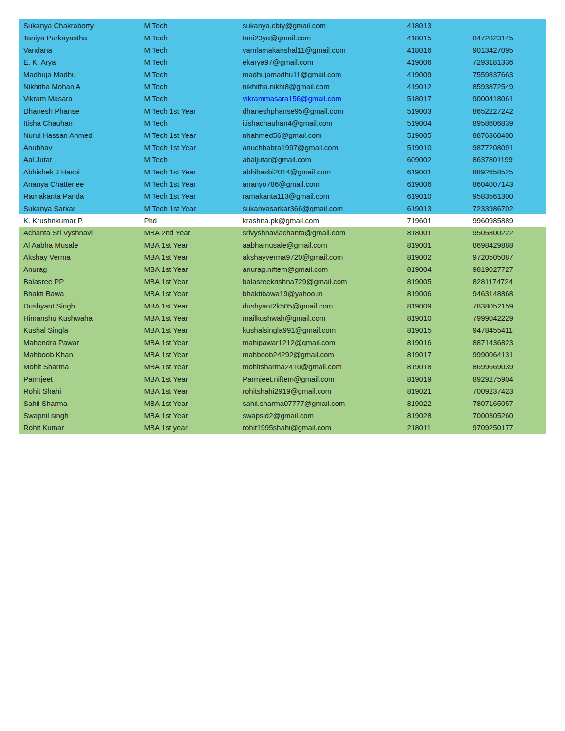| Sukanya Chakraborty | M.Tech | sukanya.cbty@gmail.com | 418013 | |
| Taniya Purkayastha | M.Tech | tani23ya@gmail.com | 418015 | 8472823145 |
| Vandana | M.Tech | vamlamakanshal11@gmail.com | 418016 | 9013427095 |
| E. K. Arya | M.Tech | ekarya97@gmail.com | 419006 | 7293181336 |
| Madhuja Madhu | M.Tech | madhujamadhu11@gmail.com | 419009 | 7559837663 |
| Nikhitha Mohan A | M.Tech | nikhitha.nikhi8@gmail.com | 419012 | 8593872549 |
| Vikram Masara | M.Tech | vikrammasara156@gmail.com | 518017 | 9000418061 |
| Dhanesh Phanse | M.Tech 1st Year | dhaneshphanse95@gmail.com | 519003 | 8652227242 |
| Itisha Chauhan | M.Tech | itishachauhan4@gmail.com | 519004 | 8958606839 |
| Nurul Hassan Ahmed | M.Tech 1st Year | nhahmed56@gmail.com | 519005 | 8876360400 |
| Anubhav | M.Tech 1st Year | anuchhabra1997@gmail.com | 519010 | 9877208091 |
| Aal Jutar | M.Tech | abaljutar@gmail.com | 609002 | 8637801199 |
| Abhishek J Hasbi | M.Tech 1st Year | abhihasbi2014@gmail.com | 619001 | 8892658525 |
| Ananya Chatterjee | M.Tech 1st Year | ananyo786@gmail.com | 619006 | 8604007143 |
| Ramakanta Panda | M.Tech 1st Year | ramakanta113@gmail.com | 619010 | 9583561300 |
| Sukanya Sarkar | M.Tech 1st Year | sukanyasarkar366@gmail.com | 619013 | 7233986702 |
| K. Krushnkumar P. | Phd | krashna.pk@gmail.com | 719601 | 9960985889 |
| Achanta Sri Vyshnavi | MBA 2nd Year | srivyshnaviachanta@gmail.com | 818001 | 9505800222 |
| Al Aabha Musale | MBA 1st Year | aabhamusale@gmail.com | 819001 | 8698429888 |
| Akshay Verma | MBA 1st Year | akshayverma9720@gmail.com | 819002 | 9720505087 |
| Anurag | MBA 1st Year | anurag.niftem@gmail.com | 819004 | 9819027727 |
| Balasree PP | MBA 1st Year | balasreekrishna729@gmail.com | 819005 | 8281174724 |
| Bhakti Bawa | MBA 1st Year | bhaktibawa19@yahoo.in | 819006 | 9463148868 |
| Dushyant Singh | MBA 1st Year | dushyant2k505@gmail.com | 819009 | 7838052159 |
| Himanshu Kushwaha | MBA 1st Year | mailkushwah@gmail.com | 819010 | 7999042229 |
| Kushal Singla | MBA 1st Year | kushalsingla991@gmail.com | 819015 | 9478455411 |
| Mahendra Pawar | MBA 1st Year | mahipawar1212@gmail.com | 819016 | 8871436823 |
| Mahboob Khan | MBA 1st Year | mahboob24292@gmail.com | 819017 | 9990064131 |
| Mohit Sharma | MBA 1st Year | mohitsharma2410@gmail.com | 819018 | 8699669039 |
| Parmjeet | MBA 1st Year | Parmjeet.niftem@gmail.com | 819019 | 8929275904 |
| Rohit Shahi | MBA 1st Year | rohitshahi2919@gmail.com | 819021 | 7009237423 |
| Sahil Sharma | MBA 1st Year | sahil.sharma07777@gmail.com | 819022 | 7807165057 |
| Swapnil singh | MBA 1st Year | swapsid2@gmail.com | 819028 | 7000305260 |
| Rohit Kumar | MBA 1st year | rohit1995shahi@gmail.com | 218011 | 9709250177 |